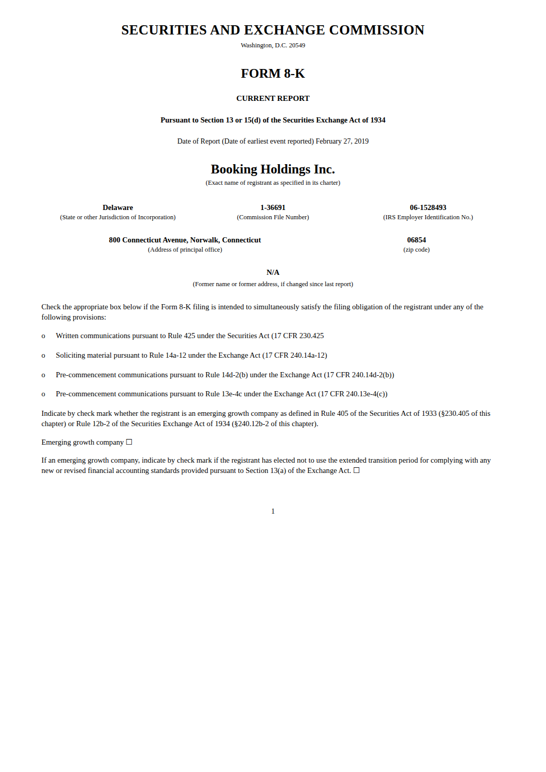SECURITIES AND EXCHANGE COMMISSION
Washington, D.C. 20549
FORM 8-K
CURRENT REPORT
Pursuant to Section 13 or 15(d) of the Securities Exchange Act of 1934
Date of Report (Date of earliest event reported) February 27, 2019
Booking Holdings Inc.
(Exact name of registrant as specified in its charter)
| Delaware | 1-36691 | 06-1528493 |
| (State or other Jurisdiction of Incorporation) | (Commission File Number) | (IRS Employer Identification No.) |
| 800 Connecticut Avenue, Norwalk, Connecticut | 06854 |
| (Address of principal office) | (zip code) |
N/A (Former name or former address, if changed since last report)
Check the appropriate box below if the Form 8-K filing is intended to simultaneously satisfy the filing obligation of the registrant under any of the following provisions:
o Written communications pursuant to Rule 425 under the Securities Act (17 CFR 230.425
o Soliciting material pursuant to Rule 14a-12 under the Exchange Act (17 CFR 240.14a-12)
o Pre-commencement communications pursuant to Rule 14d-2(b) under the Exchange Act (17 CFR 240.14d-2(b))
o Pre-commencement communications pursuant to Rule 13e-4c under the Exchange Act (17 CFR 240.13e-4(c))
Indicate by check mark whether the registrant is an emerging growth company as defined in Rule 405 of the Securities Act of 1933 (§230.405 of this chapter) or Rule 12b-2 of the Securities Exchange Act of 1934 (§240.12b-2 of this chapter).
Emerging growth company ☐
If an emerging growth company, indicate by check mark if the registrant has elected not to use the extended transition period for complying with any new or revised financial accounting standards provided pursuant to Section 13(a) of the Exchange Act. ☐
1